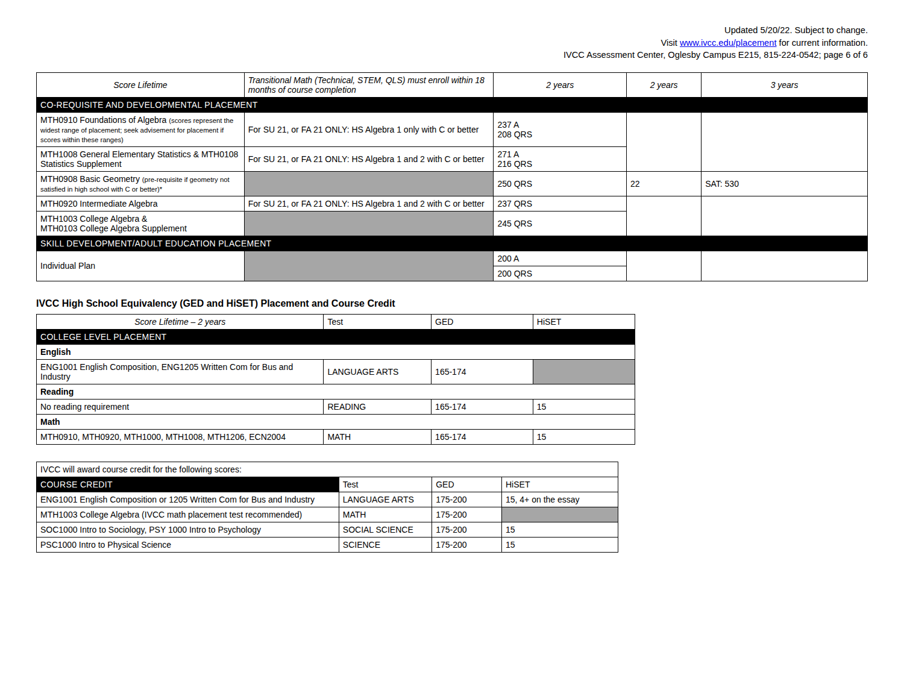Updated 5/20/22. Subject to change.
Visit www.ivcc.edu/placement for current information.
IVCC Assessment Center, Oglesby Campus E215, 815-224-0542; page 6 of 6
| Score Lifetime | Transitional Math (Technical, STEM, QLS) must enroll within 18 months of course completion | 2 years | 2 years | 3 years |
| CO-REQUISITE AND DEVELOPMENTAL PLACEMENT |
| MTH0910 Foundations of Algebra (scores represent the widest range of placement; seek advisement for placement if scores within these ranges) | For SU 21, or FA 21 ONLY: HS Algebra 1 only with C or better | 237 A 208 QRS | | |
| MTH1008 General Elementary Statistics & MTH0108 Statistics Supplement | For SU 21, or FA 21 ONLY: HS Algebra 1 and 2 with C or better | 271 A 216 QRS |
| MTH0908 Basic Geometry (pre-requisite if geometry not satisfied in high school with C or better)* | | 250 QRS | 22 | SAT: 530 |
| MTH0920 Intermediate Algebra | For SU 21, or FA 21 ONLY: HS Algebra 1 and 2 with C or better | 237 QRS | | |
| MTH1003 College Algebra & MTH0103 College Algebra Supplement | | 245 QRS |
| SKILL DEVELOPMENT/ADULT EDUCATION PLACEMENT |
| Individual Plan | | 200 A | | |
| 200 QRS |
IVCC High School Equivalency (GED and HiSET) Placement and Course Credit
| Score Lifetime – 2 years | Test | GED | HiSET |
| COLLEGE LEVEL PLACEMENT |
| English |
| ENG1001 English Composition, ENG1205 Written Com for Bus and Industry | LANGUAGE ARTS | 165-174 | |
| Reading |
| No reading requirement | READING | 165-174 | 15 |
| Math |
| MTH0910, MTH0920, MTH1000, MTH1008, MTH1206, ECN2004 | MATH | 165-174 | 15 |
| IVCC will award course credit for the following scores: |
| COURSE CREDIT | Test | GED | HiSET |
| ENG1001 English Composition or 1205 Written Com for Bus and Industry | LANGUAGE ARTS | 175-200 | 15, 4+ on the essay |
| MTH1003 College Algebra (IVCC math placement test recommended) | MATH | 175-200 | |
| SOC1000 Intro to Sociology, PSY 1000 Intro to Psychology | SOCIAL SCIENCE | 175-200 | 15 |
| PSC1000 Intro to Physical Science | SCIENCE | 175-200 | 15 |